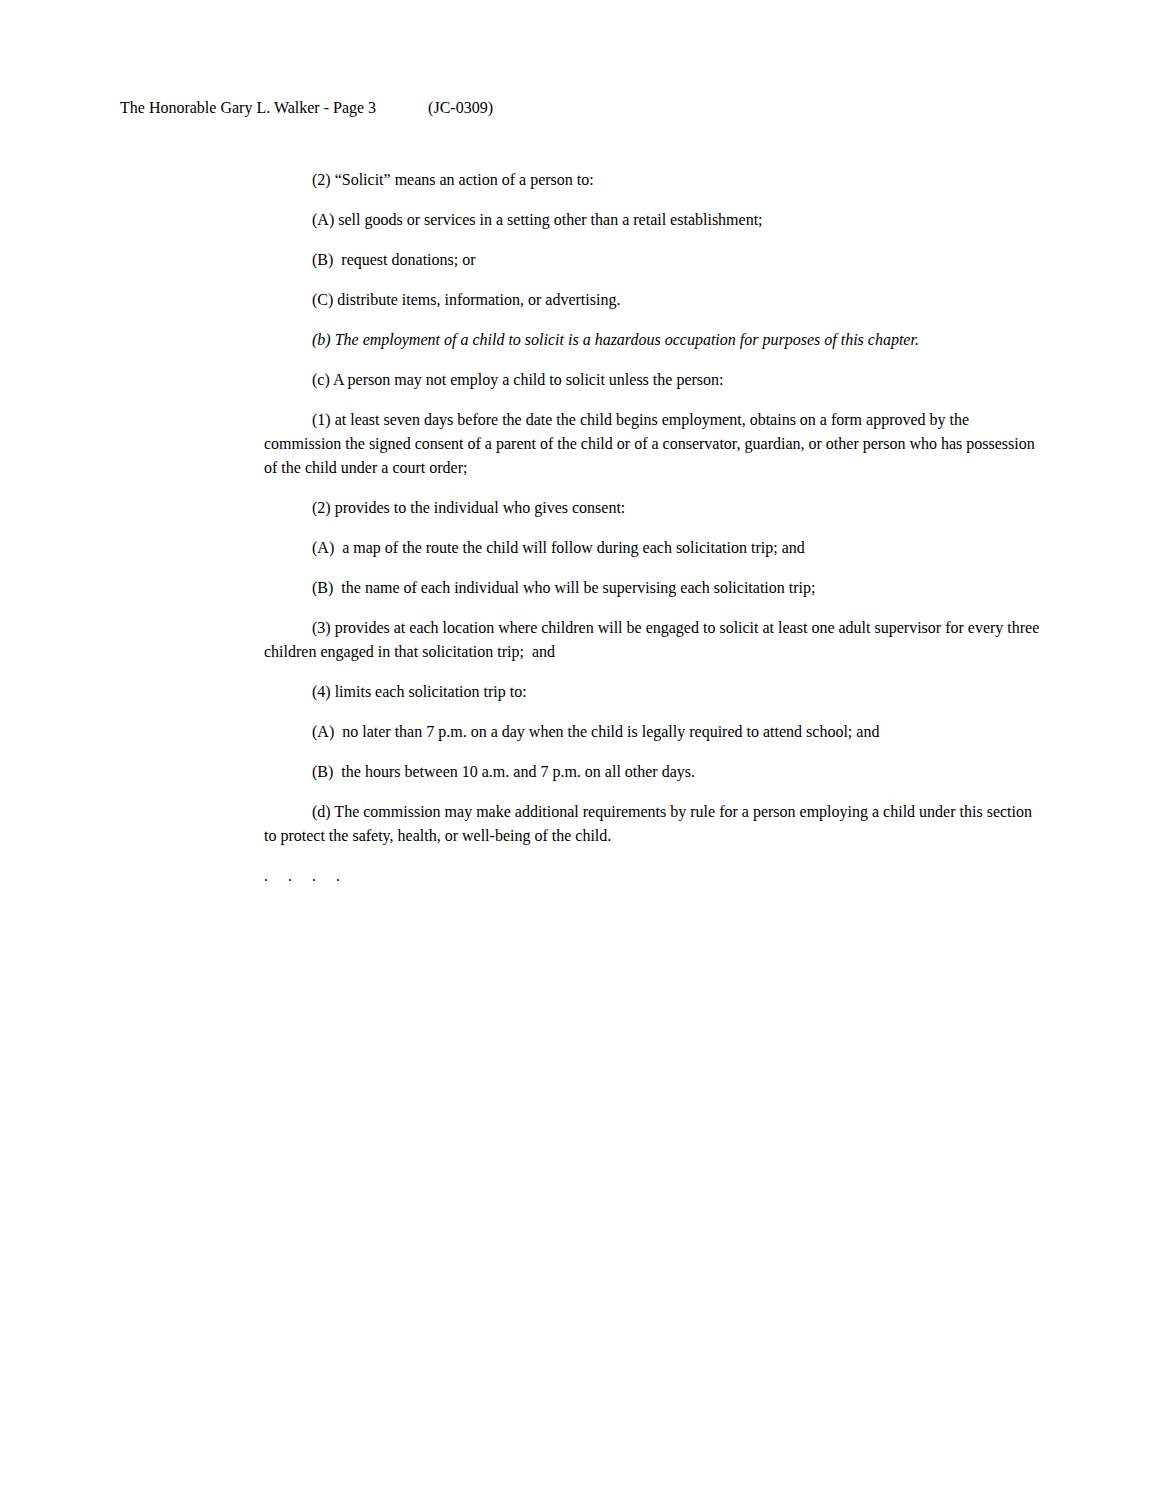The Honorable Gary L. Walker - Page 3 (JC-0309)
(2) “Solicit” means an action of a person to:
(A) sell goods or services in a setting other than a retail establishment;
(B) request donations; or
(C) distribute items, information, or advertising.
(b) The employment of a child to solicit is a hazardous occupation for purposes of this chapter.
(c) A person may not employ a child to solicit unless the person:
(1) at least seven days before the date the child begins employment, obtains on a form approved by the commission the signed consent of a parent of the child or of a conservator, guardian, or other person who has possession of the child under a court order;
(2) provides to the individual who gives consent:
(A) a map of the route the child will follow during each solicitation trip; and
(B) the name of each individual who will be supervising each solicitation trip;
(3) provides at each location where children will be engaged to solicit at least one adult supervisor for every three children engaged in that solicitation trip; and
(4) limits each solicitation trip to:
(A) no later than 7 p.m. on a day when the child is legally required to attend school; and
(B) the hours between 10 a.m. and 7 p.m. on all other days.
(d) The commission may make additional requirements by rule for a person employing a child under this section to protect the safety, health, or well-being of the child.
. . . .